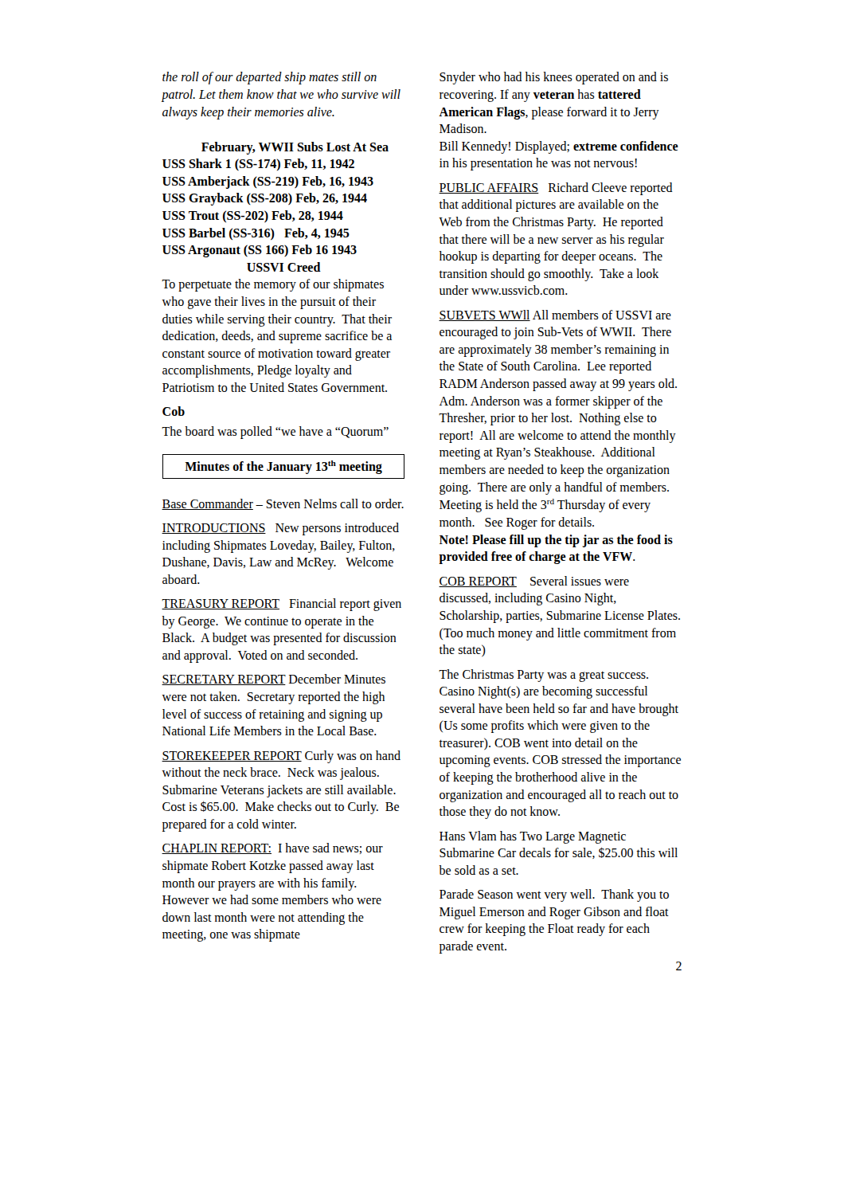the roll of our departed ship mates still on patrol. Let them know that we who survive will always keep their memories alive.
February, WWII Subs Lost At Sea
USS Shark 1 (SS-174) Feb, 11, 1942
USS Amberjack (SS-219) Feb, 16, 1943
USS Grayback (SS-208) Feb, 26, 1944
USS Trout (SS-202) Feb, 28, 1944
USS Barbel (SS-316) Feb, 4, 1945
USS Argonaut (SS 166) Feb 16 1943
USSVI Creed
To perpetuate the memory of our shipmates who gave their lives in the pursuit of their duties while serving their country. That their dedication, deeds, and supreme sacrifice be a constant source of motivation toward greater accomplishments, Pledge loyalty and Patriotism to the United States Government.
Cob
The board was polled “we have a “Quorum”
Minutes of the January 13th meeting
Base Commander – Steven Nelms call to order.
INTRODUCTIONS New persons introduced including Shipmates Loveday, Bailey, Fulton, Dushane, Davis, Law and McRey. Welcome aboard.
TREASURY REPORT Financial report given by George. We continue to operate in the Black. A budget was presented for discussion and approval. Voted on and seconded.
SECRETARY REPORT December Minutes were not taken. Secretary reported the high level of success of retaining and signing up National Life Members in the Local Base.
STOREKEEPER REPORT Curly was on hand without the neck brace. Neck was jealous. Submarine Veterans jackets are still available. Cost is $65.00. Make checks out to Curly. Be prepared for a cold winter.
CHAPLIN REPORT: I have sad news; our shipmate Robert Kotzke passed away last month our prayers are with his family. However we had some members who were down last month were not attending the meeting, one was shipmate
Snyder who had his knees operated on and is recovering. If any veteran has tattered American Flags, please forward it to Jerry Madison.
Bill Kennedy! Displayed; extreme confidence in his presentation he was not nervous!
PUBLIC AFFAIRS Richard Cleeve reported that additional pictures are available on the Web from the Christmas Party. He reported that there will be a new server as his regular hookup is departing for deeper oceans. The transition should go smoothly. Take a look under www.ussvicb.com.
SUBVETS WWll All members of USSVI are encouraged to join Sub-Vets of WWII. There are approximately 38 member’s remaining in the State of South Carolina. Lee reported RADM Anderson passed away at 99 years old. Adm. Anderson was a former skipper of the Thresher, prior to her lost. Nothing else to report! All are welcome to attend the monthly meeting at Ryan’s Steakhouse. Additional members are needed to keep the organization going. There are only a handful of members. Meeting is held the 3rd Thursday of every month. See Roger for details.
Note! Please fill up the tip jar as the food is provided free of charge at the VFW.
COB REPORT Several issues were discussed, including Casino Night, Scholarship, parties, Submarine License Plates. (Too much money and little commitment from the state)
The Christmas Party was a great success.
Casino Night(s) are becoming successful several have been held so far and have brought (Us some profits which were given to the treasurer). COB went into detail on the upcoming events. COB stressed the importance of keeping the brotherhood alive in the organization and encouraged all to reach out to those they do not know.
Hans Vlam has Two Large Magnetic Submarine Car decals for sale, $25.00 this will be sold as a set.
Parade Season went very well. Thank you to Miguel Emerson and Roger Gibson and float crew for keeping the Float ready for each parade event.
2